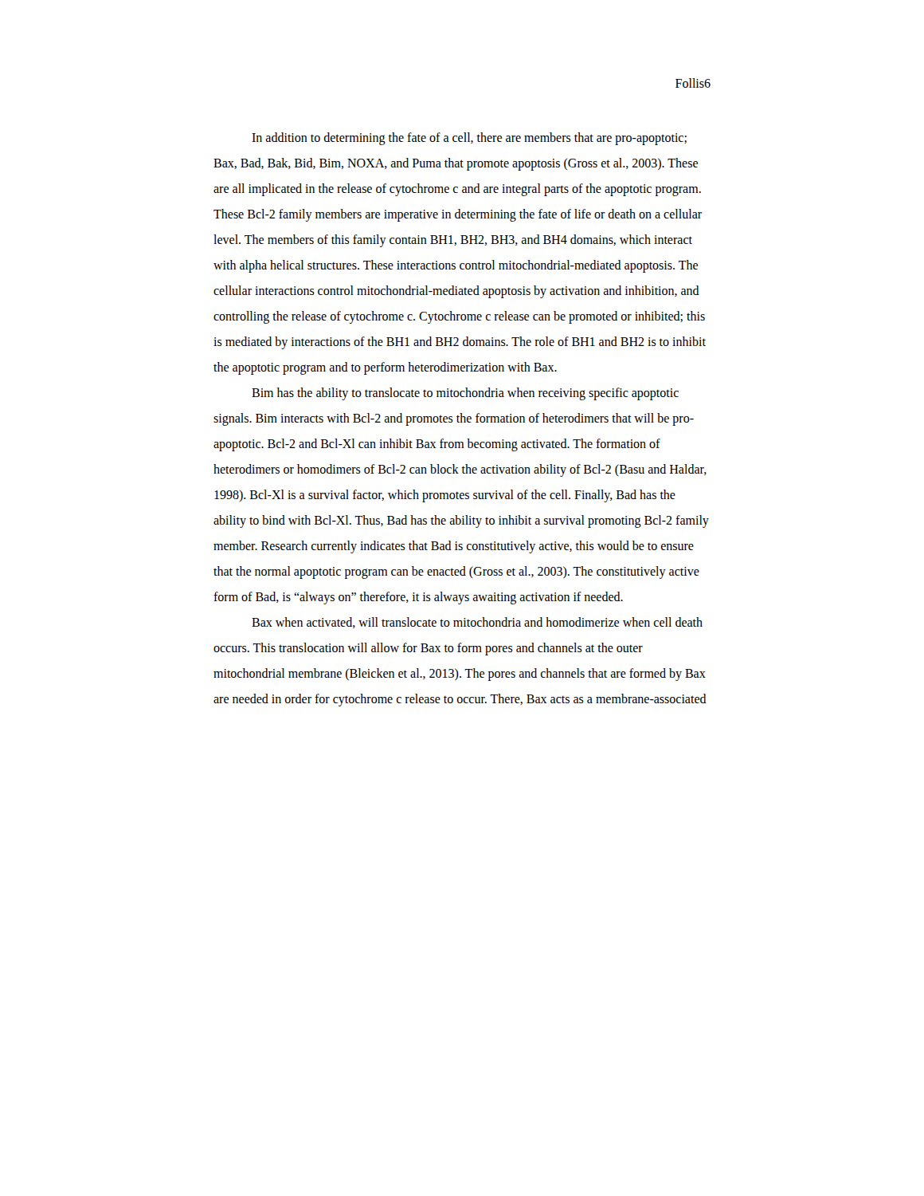Follis6
In addition to determining the fate of a cell, there are members that are pro-apoptotic; Bax, Bad, Bak, Bid, Bim, NOXA, and Puma that promote apoptosis (Gross et al., 2003). These are all implicated in the release of cytochrome c and are integral parts of the apoptotic program. These Bcl-2 family members are imperative in determining the fate of life or death on a cellular level. The members of this family contain BH1, BH2, BH3, and BH4 domains, which interact with alpha helical structures. These interactions control mitochondrial-mediated apoptosis. The cellular interactions control mitochondrial-mediated apoptosis by activation and inhibition, and controlling the release of cytochrome c. Cytochrome c release can be promoted or inhibited; this is mediated by interactions of the BH1 and BH2 domains. The role of BH1 and BH2 is to inhibit the apoptotic program and to perform heterodimerization with Bax.
Bim has the ability to translocate to mitochondria when receiving specific apoptotic signals. Bim interacts with Bcl-2 and promotes the formation of heterodimers that will be pro-apoptotic. Bcl-2 and Bcl-Xl can inhibit Bax from becoming activated. The formation of heterodimers or homodimers of Bcl-2 can block the activation ability of Bcl-2 (Basu and Haldar, 1998). Bcl-Xl is a survival factor, which promotes survival of the cell. Finally, Bad has the ability to bind with Bcl-Xl. Thus, Bad has the ability to inhibit a survival promoting Bcl-2 family member. Research currently indicates that Bad is constitutively active, this would be to ensure that the normal apoptotic program can be enacted (Gross et al., 2003). The constitutively active form of Bad, is “always on” therefore, it is always awaiting activation if needed.
Bax when activated, will translocate to mitochondria and homodimerize when cell death occurs. This translocation will allow for Bax to form pores and channels at the outer mitochondrial membrane (Bleicken et al., 2013). The pores and channels that are formed by Bax are needed in order for cytochrome c release to occur. There, Bax acts as a membrane-associated